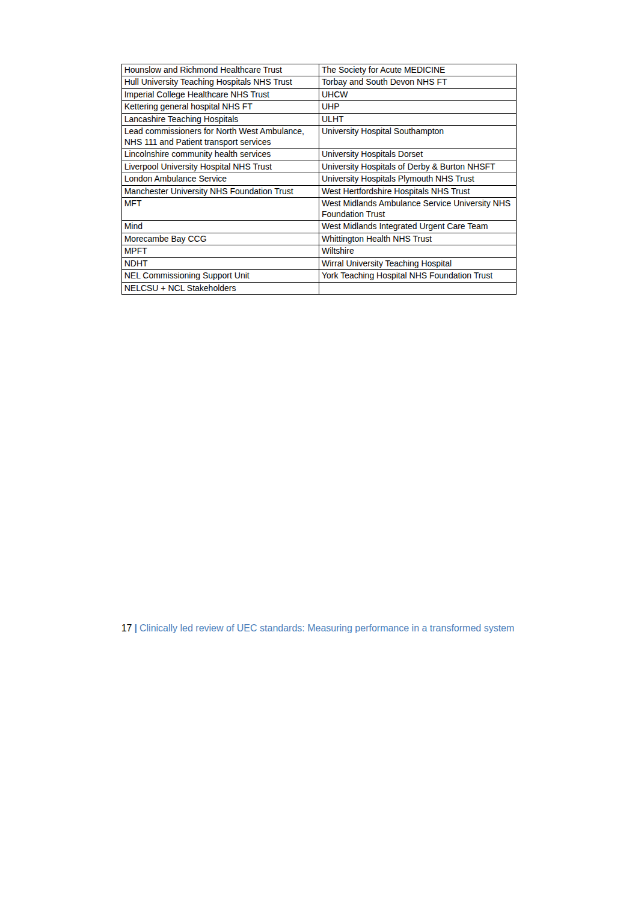| Hounslow and Richmond Healthcare Trust | The Society for Acute MEDICINE |
| Hull University Teaching Hospitals NHS Trust | Torbay and South Devon NHS FT |
| Imperial College Healthcare NHS Trust | UHCW |
| Kettering general hospital NHS FT | UHP |
| Lancashire Teaching Hospitals | ULHT |
| Lead commissioners for North West Ambulance, NHS 111 and Patient transport services | University Hospital Southampton |
| Lincolnshire community health services | University Hospitals Dorset |
| Liverpool University Hospital NHS Trust | University Hospitals of Derby & Burton NHSFT |
| London Ambulance Service | University Hospitals Plymouth NHS Trust |
| Manchester University NHS Foundation Trust | West Hertfordshire Hospitals NHS Trust |
| MFT | West Midlands Ambulance Service University NHS Foundation Trust |
| Mind | West Midlands Integrated Urgent Care Team |
| Morecambe Bay CCG | Whittington Health NHS Trust |
| MPFT | Wiltshire |
| NDHT | Wirral University Teaching Hospital |
| NEL Commissioning Support Unit | York Teaching Hospital NHS Foundation Trust |
| NELCSU + NCL Stakeholders | |
17|Clinically led review of UEC standards: Measuring performance in a transformed system